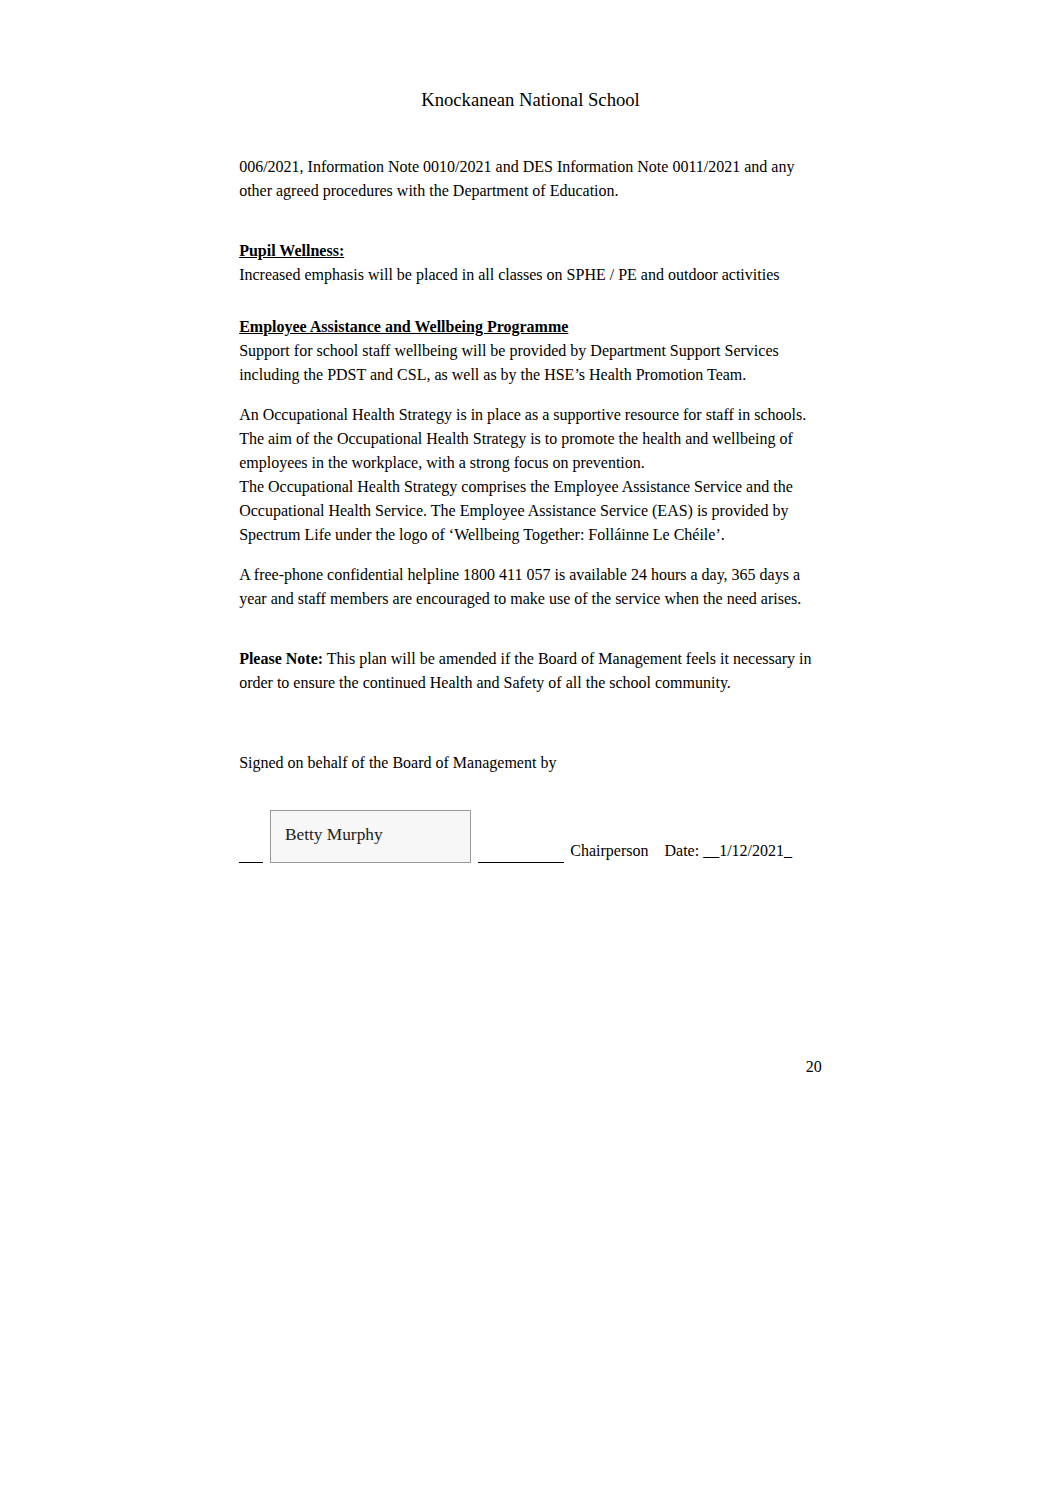Knockanean National School
006/2021, Information Note 0010/2021 and DES Information Note 0011/2021 and any other agreed procedures with the Department of Education.
Pupil Wellness:
Increased emphasis will be placed in all classes on SPHE / PE and outdoor activities
Employee Assistance and Wellbeing Programme
Support for school staff wellbeing will be provided by Department Support Services including the PDST and CSL, as well as by the HSE’s Health Promotion Team.
An Occupational Health Strategy is in place as a supportive resource for staff in schools. The aim of the Occupational Health Strategy is to promote the health and wellbeing of employees in the workplace, with a strong focus on prevention.
The Occupational Health Strategy comprises the Employee Assistance Service and the Occupational Health Service. The Employee Assistance Service (EAS) is provided by Spectrum Life under the logo of ‘Wellbeing Together: Folláinne Le Chéile’.
A free-phone confidential helpline 1800 411 057 is available 24 hours a day, 365 days a year and staff members are encouraged to make use of the service when the need arises.
Please Note: This plan will be amended if the Board of Management feels it necessary in order to ensure the continued Health and Safety of all the school community.
Signed on behalf of the Board of Management by
Betty Murphy
Chairperson Date: __1/12/2021_
20